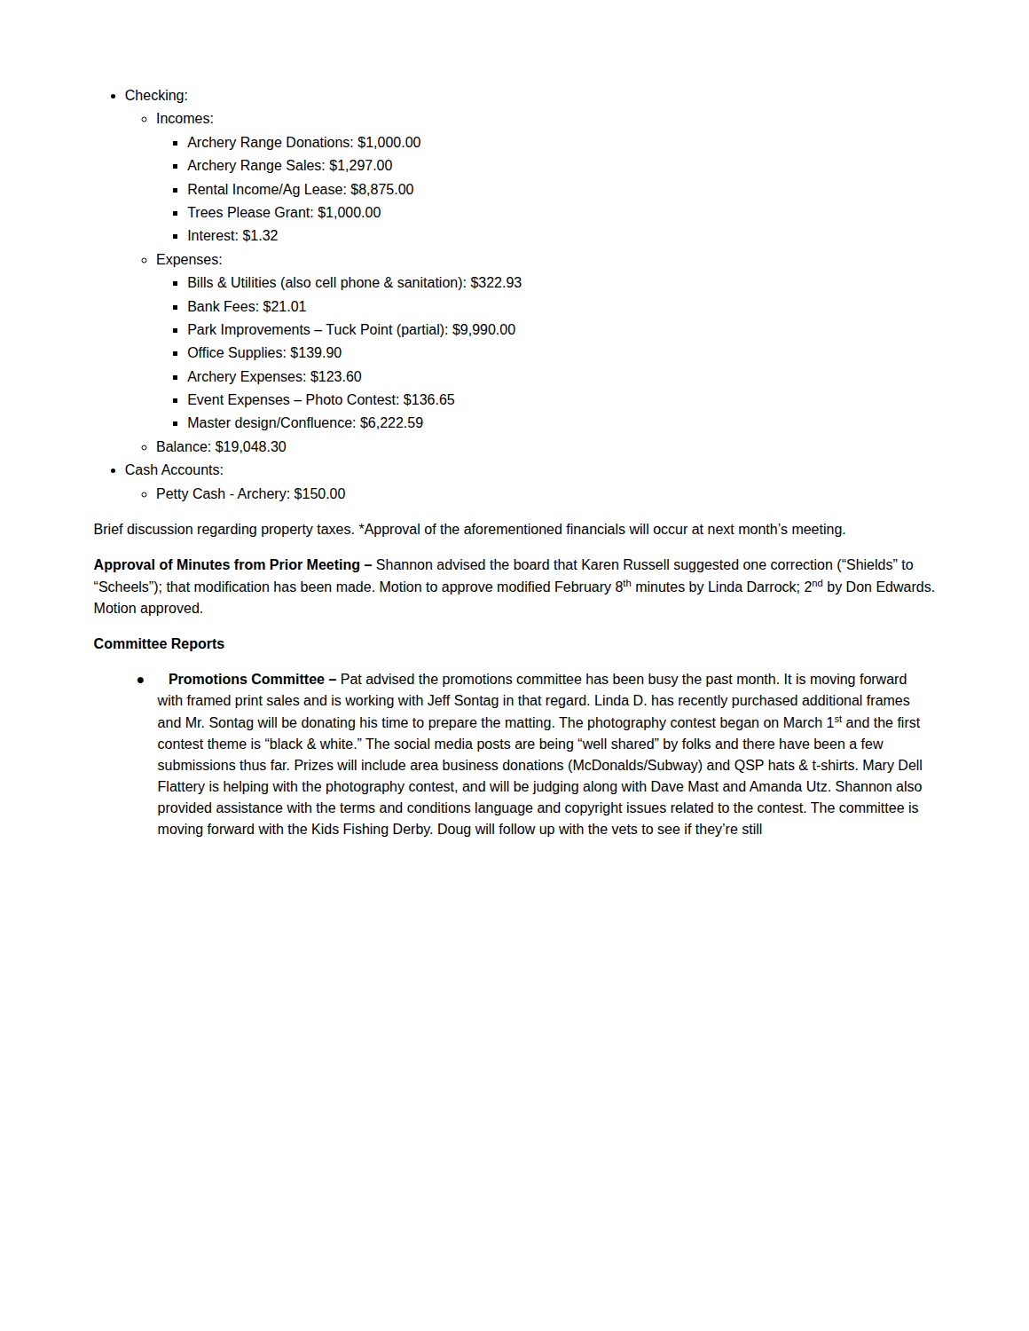Checking:
Incomes:
Archery Range Donations: $1,000.00
Archery Range Sales: $1,297.00
Rental Income/Ag Lease: $8,875.00
Trees Please Grant: $1,000.00
Interest: $1.32
Expenses:
Bills & Utilities (also cell phone & sanitation): $322.93
Bank Fees: $21.01
Park Improvements – Tuck Point (partial): $9,990.00
Office Supplies: $139.90
Archery Expenses: $123.60
Event Expenses – Photo Contest: $136.65
Master design/Confluence: $6,222.59
Balance: $19,048.30
Cash Accounts:
Petty Cash - Archery: $150.00
Brief discussion regarding property taxes. *Approval of the aforementioned financials will occur at next month’s meeting.
Approval of Minutes from Prior Meeting – Shannon advised the board that Karen Russell suggested one correction (“Shields” to “Scheels”); that modification has been made. Motion to approve modified February 8th minutes by Linda Darrock; 2nd by Don Edwards. Motion approved.
Committee Reports
● Promotions Committee – Pat advised the promotions committee has been busy the past month. It is moving forward with framed print sales and is working with Jeff Sontag in that regard. Linda D. has recently purchased additional frames and Mr. Sontag will be donating his time to prepare the matting. The photography contest began on March 1st and the first contest theme is “black & white.” The social media posts are being “well shared” by folks and there have been a few submissions thus far. Prizes will include area business donations (McDonalds/Subway) and QSP hats & t-shirts. Mary Dell Flattery is helping with the photography contest, and will be judging along with Dave Mast and Amanda Utz. Shannon also provided assistance with the terms and conditions language and copyright issues related to the contest. The committee is moving forward with the Kids Fishing Derby. Doug will follow up with the vets to see if they’re still